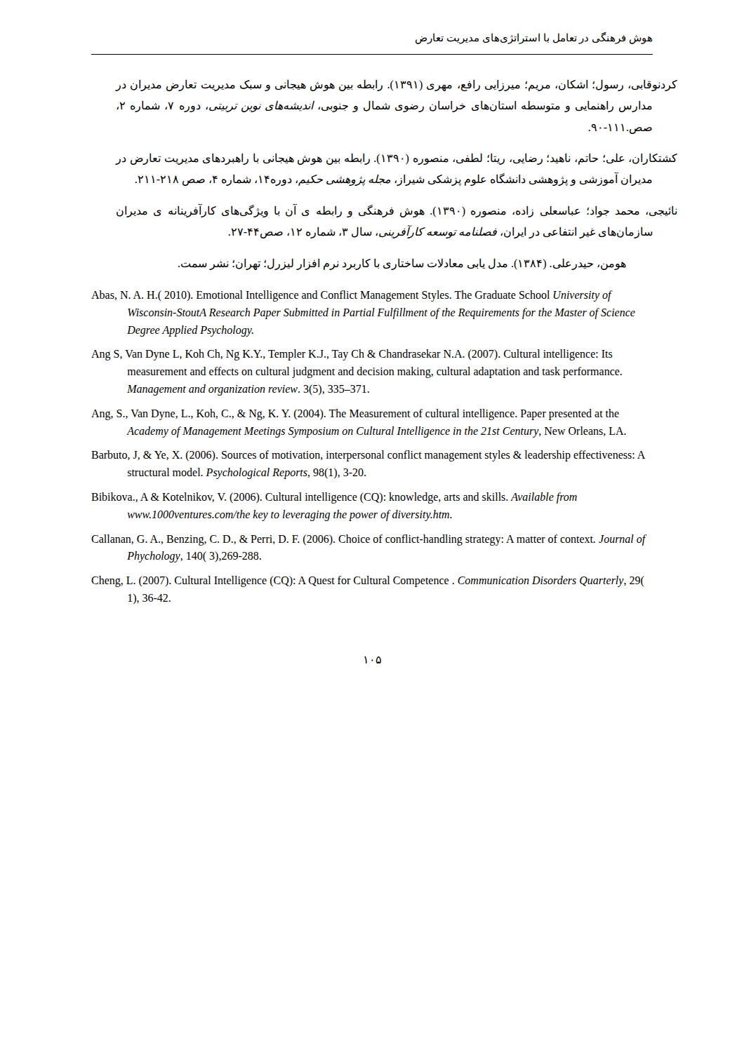هوش فرهنگی در تعامل با استراتژی‌های مدیریت تعارض
کردنوقابی، رسول؛ اشکان، مریم؛ میرزایی رافع، مهری (۱۳۹۱). رابطه بین هوش هیجانی و سبک مدیریت تعارض مدیران در مدارس راهنمایی و متوسطه استان‌های خراسان رضوی شمال و جنوبی، اندیشه‌های نوین تربیتی، دوره ۷، شماره ۲، صص.۱۱۱-۹۰.
کشتکاران، علی؛ حاتم، ناهید؛ رضایی، ریتا؛ لطفی، منصوره (۱۳۹۰). رابطه بین هوش هیجانی با راهبردهای مدیریت تعارض در مدیران آموزشی و پژوهشی دانشگاه علوم پزشکی شیراز، مجله پژوهشی حکیم، دوره۱۴، شماره ۴، صص ۲۱۸-۲۱۱.
نائیجی، محمد جواد؛ عباسعلی زاده، منصوره (۱۳۹۰). هوش فرهنگی و رابطه ی آن با ویژگی‌های کارآفرینانه ی مدیران سازمان‌های غیر انتفاعی در ایران، فصلنامه توسعه کارآفرینی، سال ۳، شماره ۱۲، صص۴۴-۲۷.
هومن، حیدرعلی. (۱۳۸۴). مدل یابی معادلات ساختاری با کاربرد نرم افزار لیزرل؛ تهران؛ نشر سمت.
Abas, N. A. H.( 2010). Emotional Intelligence and Conflict Management Styles. The Graduate School University of Wisconsin-StoutA Research Paper Submitted in Partial Fulfillment of the Requirements for the Master of Science Degree Applied Psychology.
Ang S, Van Dyne L, Koh Ch, Ng K.Y., Templer K.J., Tay Ch & Chandrasekar N.A. (2007). Cultural intelligence: Its measurement and effects on cultural judgment and decision making, cultural adaptation and task performance. Management and organization review. 3(5), 335–371.
Ang, S., Van Dyne, L., Koh, C., & Ng, K. Y. (2004). The Measurement of cultural intelligence. Paper presented at the Academy of Management Meetings Symposium on Cultural Intelligence in the 21st Century, New Orleans, LA.
Barbuto, J, & Ye, X. (2006). Sources of motivation, interpersonal conflict management styles & leadership effectiveness: A structural model. Psychological Reports, 98(1), 3-20.
Bibikova., A & Kotelnikov, V. (2006). Cultural intelligence (CQ): knowledge, arts and skills. Available from www.1000ventures.com/the key to leveraging the power of diversity.htm.
Callanan, G. A., Benzing, C. D., & Perri, D. F. (2006). Choice of conflict-handling strategy: A matter of context. Journal of Phychology, 140( 3),269-288.
Cheng, L. (2007). Cultural Intelligence (CQ): A Quest for Cultural Competence . Communication Disorders Quarterly, 29( 1), 36-42.
۱۰۵